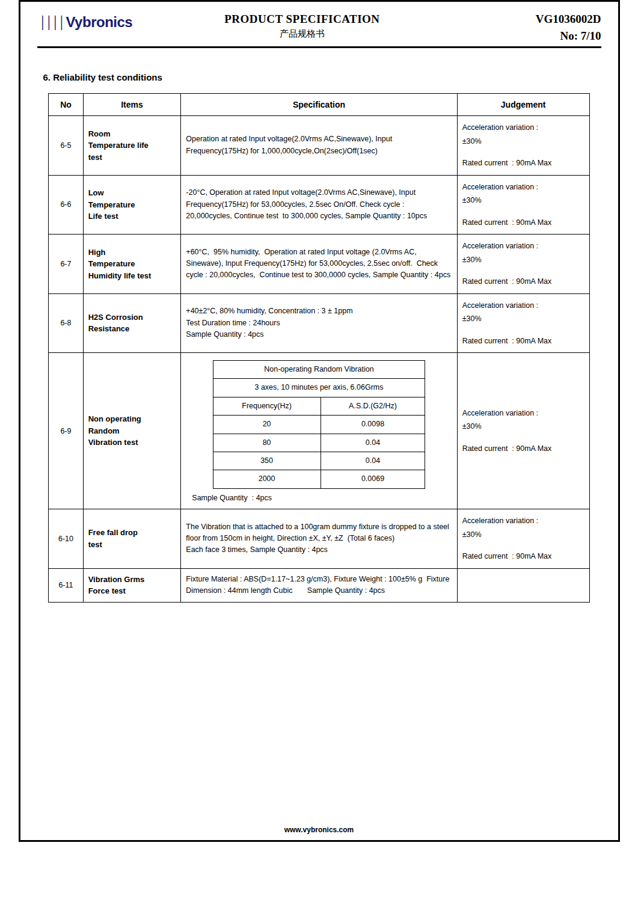││││Vybronics
PRODUCT SPECIFICATION
产品规格书
VG1036002D
No: 7/10
6. Reliability test conditions
| No | Items | Specification | Judgement |
| --- | --- | --- | --- |
| 6-5 | Room Temperature life test | Operation at rated Input voltage(2.0Vrms AC,Sinewave), Input Frequency(175Hz) for 1,000,000cycle,On(2sec)/Off(1sec) | Acceleration variation : ±30% Rated current : 90mA Max |
| 6-6 | Low Temperature Life test | -20°C, Operation at rated Input voltage(2.0Vrms AC,Sinewave), Input Frequency(175Hz) for 53,000cycles, 2.5sec On/Off. Check cycle : 20,000cycles, Continue test to 300,000 cycles, Sample Quantity : 10pcs | Acceleration variation : ±30% Rated current : 90mA Max |
| 6-7 | High Temperature Humidity life test | +60°C, 95% humidity, Operation at rated Input voltage (2.0Vrms AC, Sinewave), Input Frequency(175Hz) for 53,000cycles, 2.5sec on/off. Check cycle : 20,000cycles, Continue test to 300,0000 cycles, Sample Quantity : 4pcs | Acceleration variation : ±30% Rated current : 90mA Max |
| 6-8 | H2S Corrosion Resistance | +40±2°C, 80% humidity, Concentration : 3 ± 1ppm Test Duration time : 24hours Sample Quantity : 4pcs | Acceleration variation : ±30% Rated current : 90mA Max |
| 6-9 | Non operating Random Vibration test | / Non-operating Random Vibration / / 3 axes, 10 minutes per axis, 6.06Grms / / Frequency(Hz) / A.S.D.(G2/Hz) / / 20 / 0.0098 / / 80 / 0.04 / / 350 / 0.04 / / 2000 / 0.0069 / Sample Quantity : 4pcs | Acceleration variation : ±30% Rated current : 90mA Max |
| 6-10 | Free fall drop test | The Vibration that is attached to a 100gram dummy fixture is dropped to a steel floor from 150cm in height, Direction ±X, ±Y, ±Z (Total 6 faces) Each face 3 times, Sample Quantity : 4pcs | Acceleration variation : ±30% Rated current : 90mA Max |
| 6-11 | Vibration Grms Force test | Fixture Material : ABS(D=1.17~1.23 g/cm3), Fixture Weight : 100±5% g Fixture Dimension : 44mm length Cubic Sample Quantity : 4pcs | |
www.vybronics.com